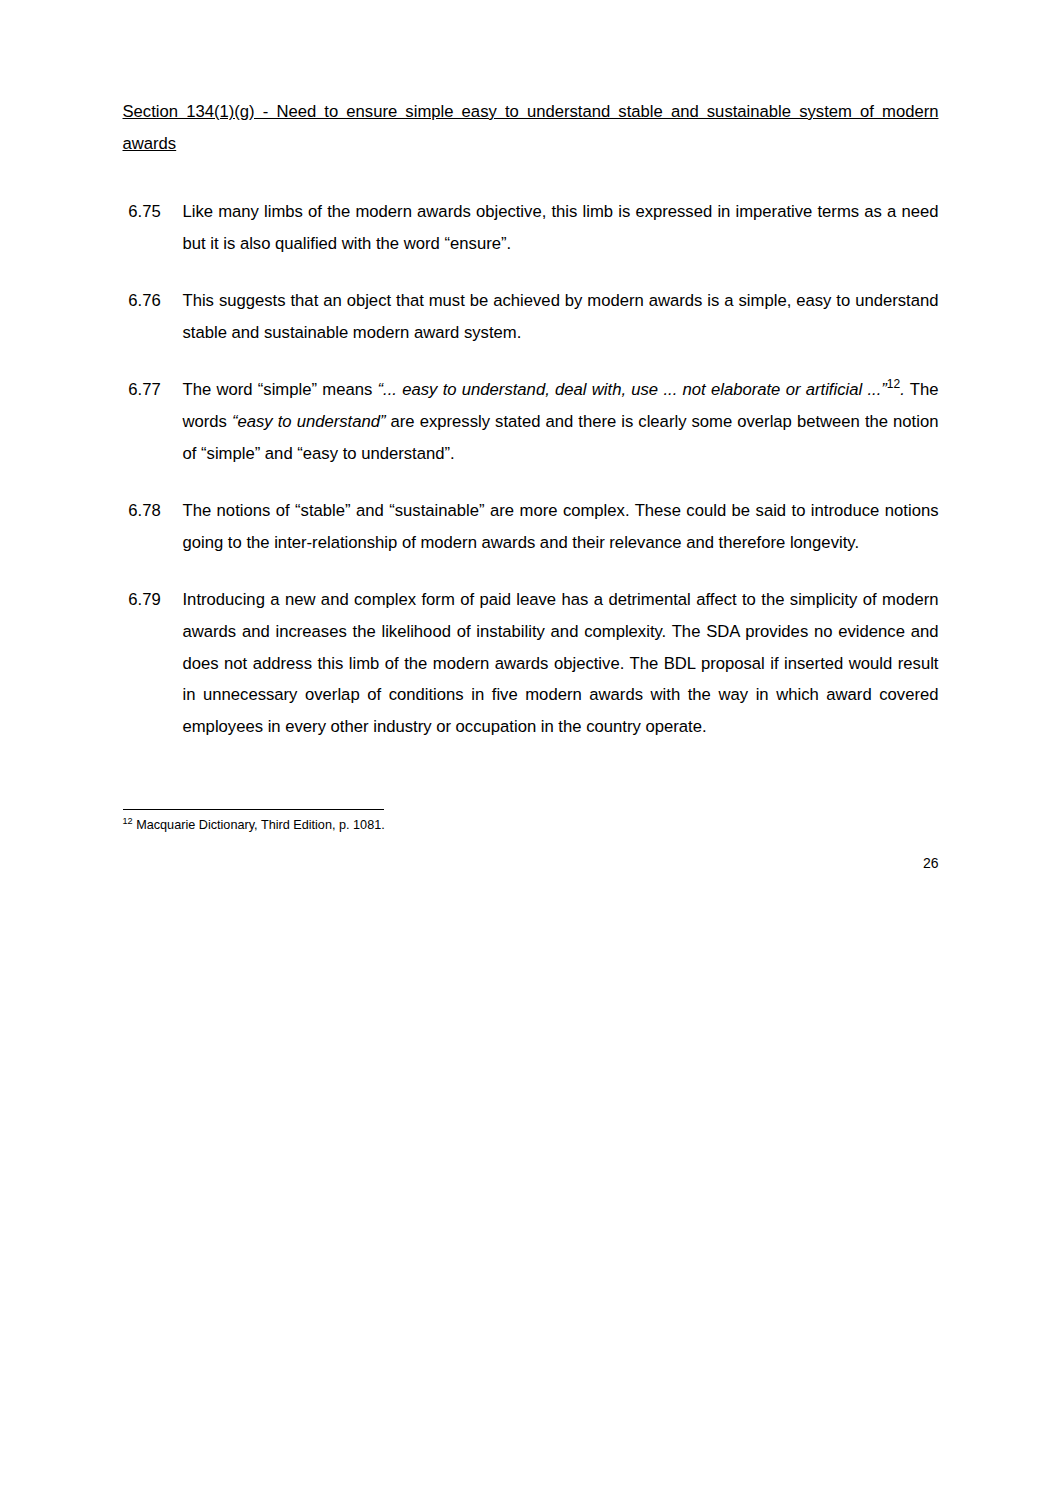Section 134(1)(g) - Need to ensure simple easy to understand stable and sustainable system of modern awards
6.75 Like many limbs of the modern awards objective, this limb is expressed in imperative terms as a need but it is also qualified with the word “ensure”.
6.76 This suggests that an object that must be achieved by modern awards is a simple, easy to understand stable and sustainable modern award system.
6.77 The word “simple” means “... easy to understand, deal with, use ... not elaborate or artificial ...”12. The words “easy to understand” are expressly stated and there is clearly some overlap between the notion of “simple” and “easy to understand”.
6.78 The notions of “stable” and “sustainable” are more complex. These could be said to introduce notions going to the inter-relationship of modern awards and their relevance and therefore longevity.
6.79 Introducing a new and complex form of paid leave has a detrimental affect to the simplicity of modern awards and increases the likelihood of instability and complexity. The SDA provides no evidence and does not address this limb of the modern awards objective. The BDL proposal if inserted would result in unnecessary overlap of conditions in five modern awards with the way in which award covered employees in every other industry or occupation in the country operate.
12 Macquarie Dictionary, Third Edition, p. 1081.
26